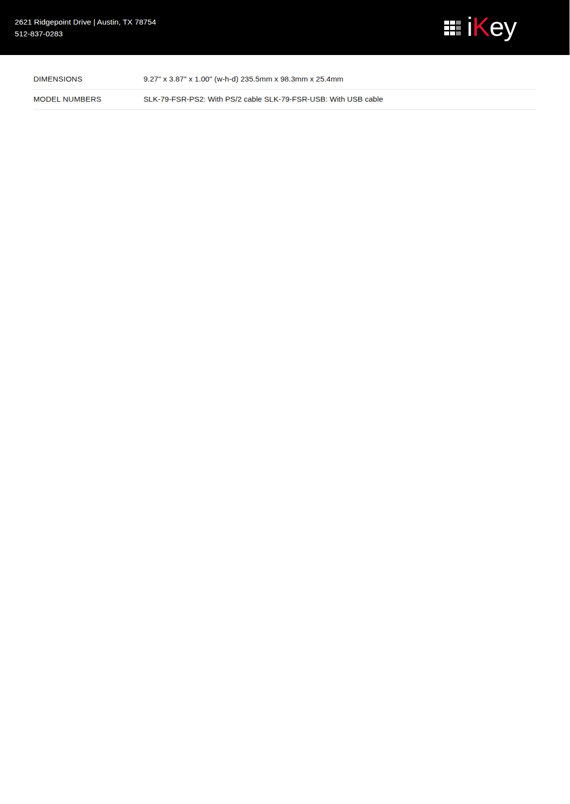2621 Ridgepoint Drive | Austin, TX 78754 512-837-0283
iKey
| DIMENSIONS | 9.27" x 3.87" x 1.00" (w-h-d) 235.5mm x 98.3mm x 25.4mm |
| MODEL NUMBERS | SLK-79-FSR-PS2: With PS/2 cable SLK-79-FSR-USB: With USB cable |